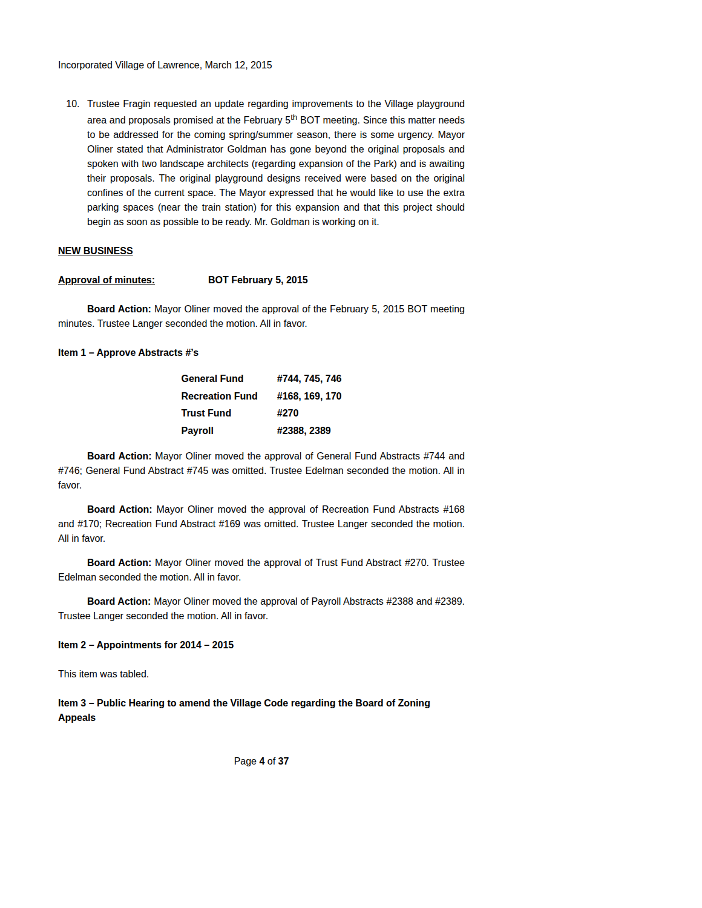Incorporated Village of Lawrence, March 12, 2015
Trustee Fragin requested an update regarding improvements to the Village playground area and proposals promised at the February 5th BOT meeting. Since this matter needs to be addressed for the coming spring/summer season, there is some urgency. Mayor Oliner stated that Administrator Goldman has gone beyond the original proposals and spoken with two landscape architects (regarding expansion of the Park) and is awaiting their proposals. The original playground designs received were based on the original confines of the current space. The Mayor expressed that he would like to use the extra parking spaces (near the train station) for this expansion and that this project should begin as soon as possible to be ready. Mr. Goldman is working on it.
NEW BUSINESS
Approval of minutes: BOT February 5, 2015
Board Action: Mayor Oliner moved the approval of the February 5, 2015 BOT meeting minutes. Trustee Langer seconded the motion. All in favor.
Item 1 – Approve Abstracts #’s
| General Fund | #744, 745, 746 |
| Recreation Fund | #168, 169, 170 |
| Trust Fund | #270 |
| Payroll | #2388, 2389 |
Board Action: Mayor Oliner moved the approval of General Fund Abstracts #744 and #746; General Fund Abstract #745 was omitted. Trustee Edelman seconded the motion. All in favor.
Board Action: Mayor Oliner moved the approval of Recreation Fund Abstracts #168 and #170; Recreation Fund Abstract #169 was omitted. Trustee Langer seconded the motion. All in favor.
Board Action: Mayor Oliner moved the approval of Trust Fund Abstract #270. Trustee Edelman seconded the motion. All in favor.
Board Action: Mayor Oliner moved the approval of Payroll Abstracts #2388 and #2389. Trustee Langer seconded the motion. All in favor.
Item 2 – Appointments for 2014 – 2015
This item was tabled.
Item 3 – Public Hearing to amend the Village Code regarding the Board of Zoning Appeals
Page 4 of 37